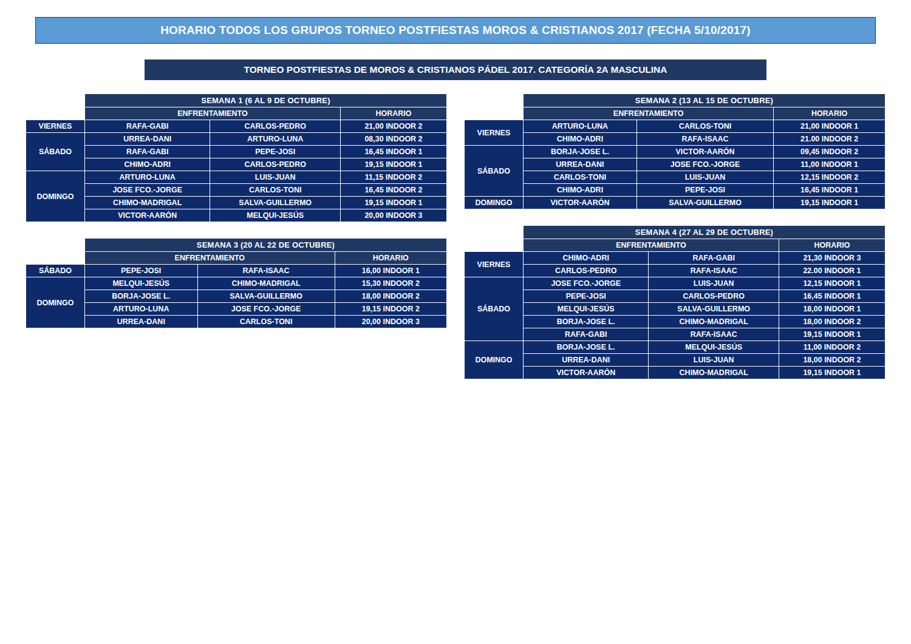HORARIO TODOS LOS GRUPOS TORNEO POSTFIESTAS MOROS & CRISTIANOS 2017 (FECHA 5/10/2017)
TORNEO POSTFIESTAS DE MOROS & CRISTIANOS PÁDEL 2017. CATEGORÍA 2A MASCULINA
| / / SEMANA 1 (6 AL 9 DE OCTUBRE) / / / ENFRENTAMIENTO / HORARIO / / VIERNES / RAFA-GABI / CARLOS-PEDRO / 21,00 INDOOR 2 / / SÁBADO / URREA-DANI / ARTURO-LUNA / 08,30 INDOOR 2 / / RAFA-GABI / PEPE-JOSI / 16,45 INDOOR 1 / / CHIMO-ADRI / CARLOS-PEDRO / 19,15 INDOOR 1 / / DOMINGO / ARTURO-LUNA / LUIS-JUAN / 11,15 INDOOR 2 / / JOSE FCO.-JORGE / CARLOS-TONI / 16,45 INDOOR 2 / / CHIMO-MADRIGAL / SALVA-GUILLERMO / 19,15 INDOOR 1 / / VICTOR-AARÓN / MELQUI-JESÚS / 20,00 INDOOR 3 / / / SEMANA 3 (20 AL 22 DE OCTUBRE) / / / ENFRENTAMIENTO / HORARIO / / SÁBADO / PEPE-JOSI / RAFA-ISAAC / 16,00 INDOOR 1 / / DOMINGO / MELQUI-JESÚS / CHIMO-MADRIGAL / 15,30 INDOOR 2 / / BORJA-JOSE L. / SALVA-GUILLERMO / 18,00 INDOOR 2 / / ARTURO-LUNA / JOSE FCO.-JORGE / 19,15 INDOOR 2 / / URREA-DANI / CARLOS-TONI / 20,00 INDOOR 3 / | / / SEMANA 2 (13 AL 15 DE OCTUBRE) / / / ENFRENTAMIENTO / HORARIO / / VIERNES / ARTURO-LUNA / CARLOS-TONI / 21,00 INDOOR 1 / / CHIMO-ADRI / RAFA-ISAAC / 21.00 INDOOR 2 / / SÁBADO / BORJA-JOSE L. / VICTOR-AARÓN / 09,45 INDOOR 2 / / URREA-DANI / JOSE FCO.-JORGE / 11,00 INDOOR 1 / / CARLOS-TONI / LUIS-JUAN / 12,15 INDOOR 2 / / CHIMO-ADRI / PEPE-JOSI / 16,45 INDOOR 1 / / DOMINGO / VICTOR-AARÓN / SALVA-GUILLERMO / 19,15 INDOOR 1 / / / SEMANA 4 (27 AL 29 DE OCTUBRE) / / / ENFRENTAMIENTO / HORARIO / / VIERNES / CHIMO-ADRI / RAFA-GABI / 21,30 INDOOR 3 / / CARLOS-PEDRO / RAFA-ISAAC / 22.00 INDOOR 1 / / SÁBADO / JOSE FCO.-JORGE / LUIS-JUAN / 12,15 INDOOR 1 / / PEPE-JOSI / CARLOS-PEDRO / 16,45 INDOOR 1 / / MELQUI-JESÚS / SALVA-GUILLERMO / 18,00 INDOOR 1 / / BORJA-JOSE L. / CHIMO-MADRIGAL / 18,00 INDOOR 2 / / RAFA-GABI / RAFA-ISAAC / 19,15 INDOOR 1 / / DOMINGO / BORJA-JOSE L. / MELQUI-JESÚS / 11,00 INDOOR 2 / / URREA-DANI / LUIS-JUAN / 18,00 INDOOR 2 / / VICTOR-AARÓN / CHIMO-MADRIGAL / 19,15 INDOOR 1 / |